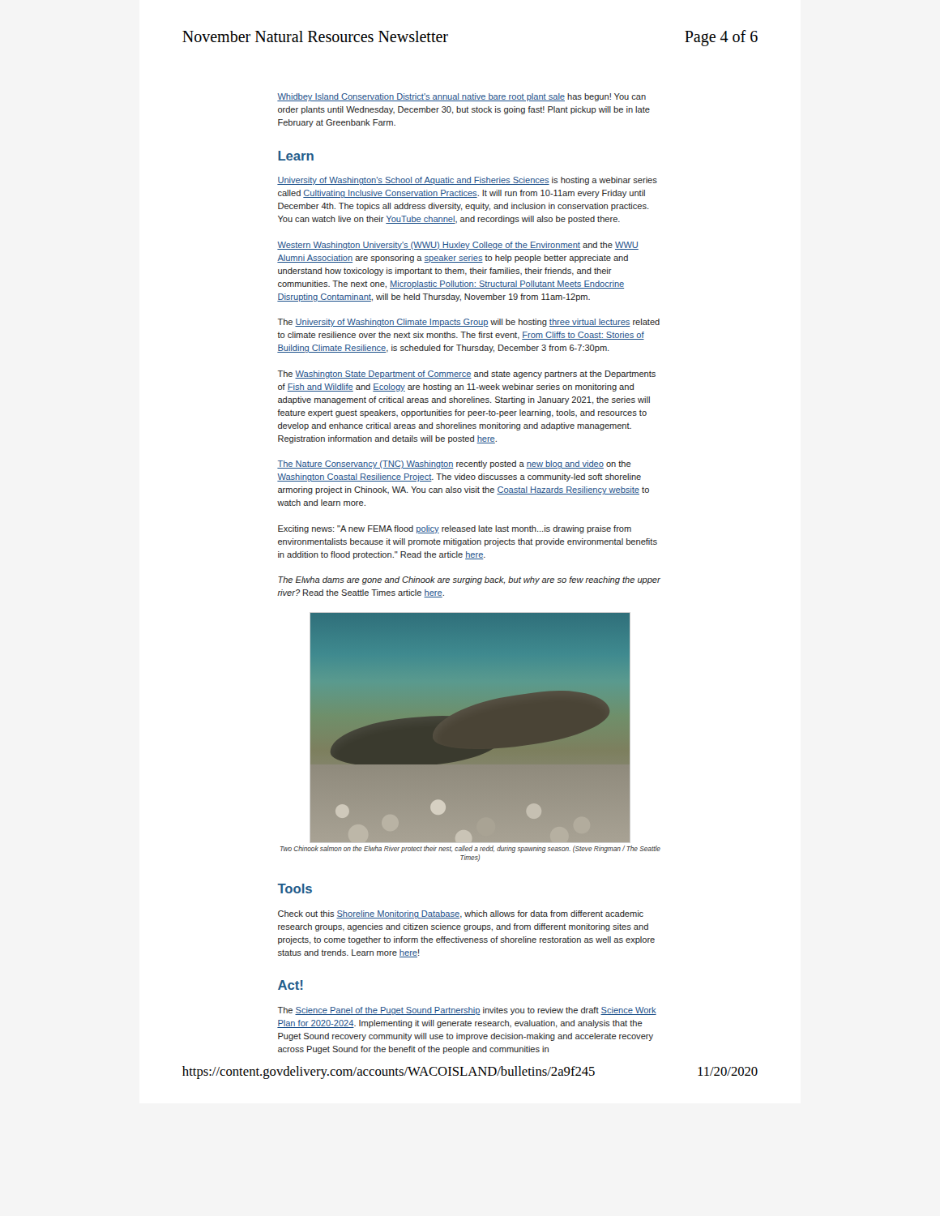November Natural Resources Newsletter
Page 4 of 6
Whidbey Island Conservation District's annual native bare root plant sale has begun! You can order plants until Wednesday, December 30, but stock is going fast! Plant pickup will be in late February at Greenbank Farm.
Learn
University of Washington's School of Aquatic and Fisheries Sciences is hosting a webinar series called Cultivating Inclusive Conservation Practices. It will run from 10-11am every Friday until December 4th. The topics all address diversity, equity, and inclusion in conservation practices. You can watch live on their YouTube channel, and recordings will also be posted there.
Western Washington University's (WWU) Huxley College of the Environment and the WWU Alumni Association are sponsoring a speaker series to help people better appreciate and understand how toxicology is important to them, their families, their friends, and their communities. The next one, Microplastic Pollution: Structural Pollutant Meets Endocrine Disrupting Contaminant, will be held Thursday, November 19 from 11am-12pm.
The University of Washington Climate Impacts Group will be hosting three virtual lectures related to climate resilience over the next six months. The first event, From Cliffs to Coast: Stories of Building Climate Resilience, is scheduled for Thursday, December 3 from 6-7:30pm.
The Washington State Department of Commerce and state agency partners at the Departments of Fish and Wildlife and Ecology are hosting an 11-week webinar series on monitoring and adaptive management of critical areas and shorelines. Starting in January 2021, the series will feature expert guest speakers, opportunities for peer-to-peer learning, tools, and resources to develop and enhance critical areas and shorelines monitoring and adaptive management. Registration information and details will be posted here.
The Nature Conservancy (TNC) Washington recently posted a new blog and video on the Washington Coastal Resilience Project. The video discusses a community-led soft shoreline armoring project in Chinook, WA. You can also visit the Coastal Hazards Resiliency website to watch and learn more.
Exciting news: "A new FEMA flood policy released late last month...is drawing praise from environmentalists because it will promote mitigation projects that provide environmental benefits in addition to flood protection." Read the article here.
The Elwha dams are gone and Chinook are surging back, but why are so few reaching the upper river? Read the Seattle Times article here.
Two Chinook salmon on the Elwha River protect their nest, called a redd, during spawning season. (Steve Ringman / The Seattle Times)
Tools
Check out this Shoreline Monitoring Database, which allows for data from different academic research groups, agencies and citizen science groups, and from different monitoring sites and projects, to come together to inform the effectiveness of shoreline restoration as well as explore status and trends. Learn more here!
Act!
The Science Panel of the Puget Sound Partnership invites you to review the draft Science Work Plan for 2020-2024. Implementing it will generate research, evaluation, and analysis that the Puget Sound recovery community will use to improve decision-making and accelerate recovery across Puget Sound for the benefit of the people and communities in
https://content.govdelivery.com/accounts/WACOISLAND/bulletins/2a9f245
11/20/2020